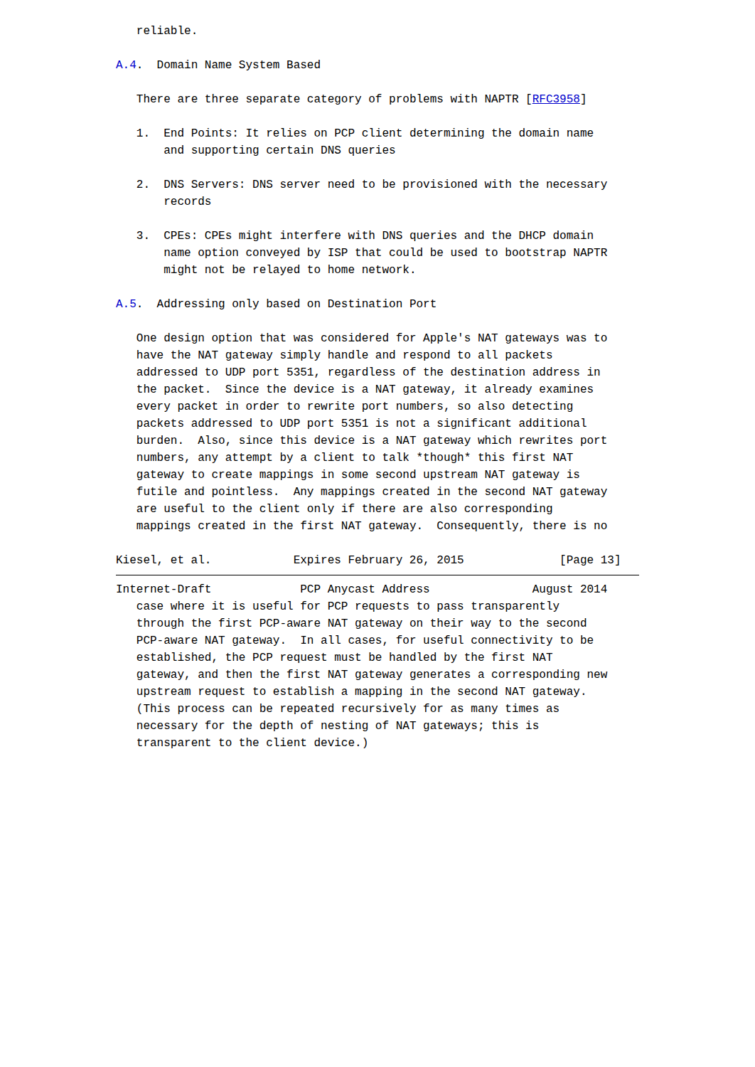reliable.

A.4.  Domain Name System Based

   There are three separate category of problems with NAPTR [RFC3958]

   1.  End Points: It relies on PCP client determining the domain name
       and supporting certain DNS queries

   2.  DNS Servers: DNS server need to be provisioned with the necessary
       records

   3.  CPEs: CPEs might interfere with DNS queries and the DHCP domain
       name option conveyed by ISP that could be used to bootstrap NAPTR
       might not be relayed to home network.

A.5.  Addressing only based on Destination Port

   One design option that was considered for Apple's NAT gateways was to
   have the NAT gateway simply handle and respond to all packets
   addressed to UDP port 5351, regardless of the destination address in
   the packet.  Since the device is a NAT gateway, it already examines
   every packet in order to rewrite port numbers, so also detecting
   packets addressed to UDP port 5351 is not a significant additional
   burden.  Also, since this device is a NAT gateway which rewrites port
   numbers, any attempt by a client to talk *though* this first NAT
   gateway to create mappings in some second upstream NAT gateway is
   futile and pointless.  Any mappings created in the second NAT gateway
   are useful to the client only if there are also corresponding
   mappings created in the first NAT gateway.  Consequently, there is no
Kiesel, et al.            Expires February 26, 2015              [Page 13]
Internet-Draft             PCP Anycast Address               August 2014
   case where it is useful for PCP requests to pass transparently
   through the first PCP-aware NAT gateway on their way to the second
   PCP-aware NAT gateway.  In all cases, for useful connectivity to be
   established, the PCP request must be handled by the first NAT
   gateway, and then the first NAT gateway generates a corresponding new
   upstream request to establish a mapping in the second NAT gateway.
   (This process can be repeated recursively for as many times as
   necessary for the depth of nesting of NAT gateways; this is
   transparent to the client device.)